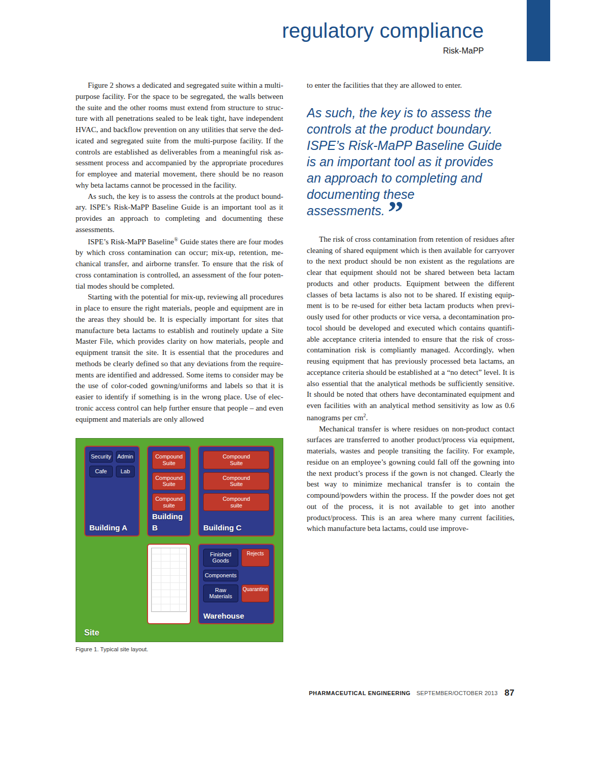regulatory compliance
Risk-MaPP
Figure 2 shows a dedicated and segregated suite within a multi-purpose facility. For the space to be segregated, the walls between the suite and the other rooms must extend from structure to structure with all penetrations sealed to be leak tight, have independent HVAC, and backflow prevention on any utilities that serve the dedicated and segregated suite from the multi-purpose facility. If the controls are established as deliverables from a meaningful risk assessment process and accompanied by the appropriate procedures for employee and material movement, there should be no reason why beta lactams cannot be processed in the facility.
As such, the key is to assess the controls at the product boundary. ISPE’s Risk-MaPP Baseline Guide is an important tool as it provides an approach to completing and documenting these assessments.
ISPE’s Risk-MaPP Baseline® Guide states there are four modes by which cross contamination can occur; mix-up, retention, mechanical transfer, and airborne transfer. To ensure that the risk of cross contamination is controlled, an assessment of the four potential modes should be completed.
Starting with the potential for mix-up, reviewing all procedures in place to ensure the right materials, people and equipment are in the areas they should be. It is especially important for sites that manufacture beta lactams to establish and routinely update a Site Master File, which provides clarity on how materials, people and equipment transit the site. It is essential that the procedures and methods be clearly defined so that any deviations from the requirements are identified and addressed. Some items to consider may be the use of color-coded gowning/uniforms and labels so that it is easier to identify if something is in the wrong place. Use of electronic access control can help further ensure that people – and even equipment and materials are only allowed
Security
Admin
Cafe
Lab
Building A
Compound
Suite
Compound
Suite
Compound
suite
Building B
Compound
Suite
Compound
Suite
Compound
suite
Building C
Building D
Finished
Goods
Rejects
Components
Raw
Materials
Quarantine
Warehouse
Site
Figure 1. Typical site layout.
to enter the facilities that they are allowed to enter.
As such, the key is to assess the controls at the product boundary. ISPE’s Risk-MaPP Baseline Guide is an important tool as it provides an approach to completing and documenting these assessments.”
The risk of cross contamination from retention of residues after cleaning of shared equipment which is then available for carryover to the next product should be non existent as the regulations are clear that equipment should not be shared between beta lactam products and other products. Equipment between the different classes of beta lactams is also not to be shared. If existing equipment is to be re-used for either beta lactam products when previously used for other products or vice versa, a decontamination protocol should be developed and executed which contains quantifiable acceptance criteria intended to ensure that the risk of cross-contamination risk is compliantly managed. Accordingly, when reusing equipment that has previously processed beta lactams, an acceptance criteria should be established at a “no detect” level. It is also essential that the analytical methods be sufficiently sensitive. It should be noted that others have decontaminated equipment and even facilities with an analytical method sensitivity as low as 0.6 nanograms per cm2.
Mechanical transfer is where residues on non-product contact surfaces are transferred to another product/process via equipment, materials, wastes and people transiting the facility. For example, residue on an employee’s gowning could fall off the gowning into the next product’s process if the gown is not changed. Clearly the best way to minimize mechanical transfer is to contain the compound/powders within the process. If the powder does not get out of the process, it is not available to get into another product/process. This is an area where many current facilities, which manufacture beta lactams, could use improve-
PHARMACEUTICAL ENGINEERING SEPTEMBER/OCTOBER 2013 87